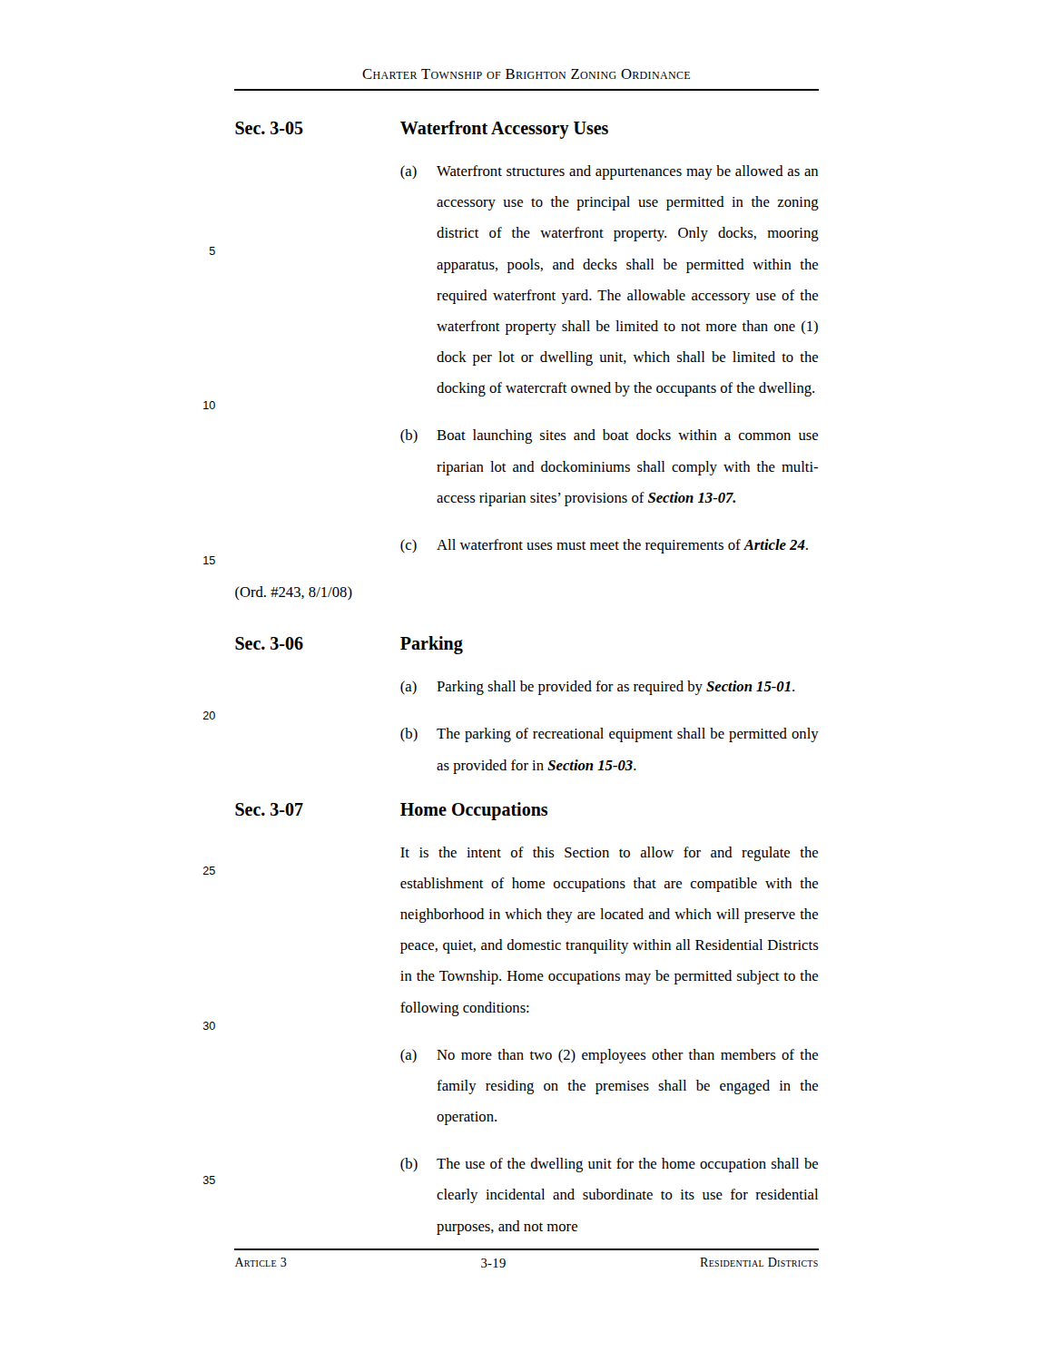Charter Township of Brighton Zoning Ordinance
5
10
15
20
25
30
35
Sec. 3-05 Waterfront Accessory Uses
(a)
Waterfront structures and appurtenances may be allowed as an accessory use to the principal use permitted in the zoning district of the waterfront property. Only docks, mooring apparatus, pools, and decks shall be permitted within the required waterfront yard. The allowable accessory use of the waterfront property shall be limited to not more than one (1) dock per lot or dwelling unit, which shall be limited to the docking of watercraft owned by the occupants of the dwelling.
(b)
Boat launching sites and boat docks within a common use riparian lot and dockominiums shall comply with the multi-access riparian sites’ provisions of Section 13-07.
(c)
All waterfront uses must meet the requirements of Article 24.
(Ord. #243, 8/1/08)
Sec. 3-06 Parking
(a)
Parking shall be provided for as required by Section 15-01.
(b)
The parking of recreational equipment shall be permitted only as provided for in Section 15-03.
Sec. 3-07 Home Occupations
It is the intent of this Section to allow for and regulate the establishment of home occupations that are compatible with the neighborhood in which they are located and which will preserve the peace, quiet, and domestic tranquility within all Residential Districts in the Township. Home occupations may be permitted subject to the following conditions:
(a)
No more than two (2) employees other than members of the family residing on the premises shall be engaged in the operation.
(b)
The use of the dwelling unit for the home occupation shall be clearly incidental and subordinate to its use for residential purposes, and not more
Article 3
3-19
Residential Districts